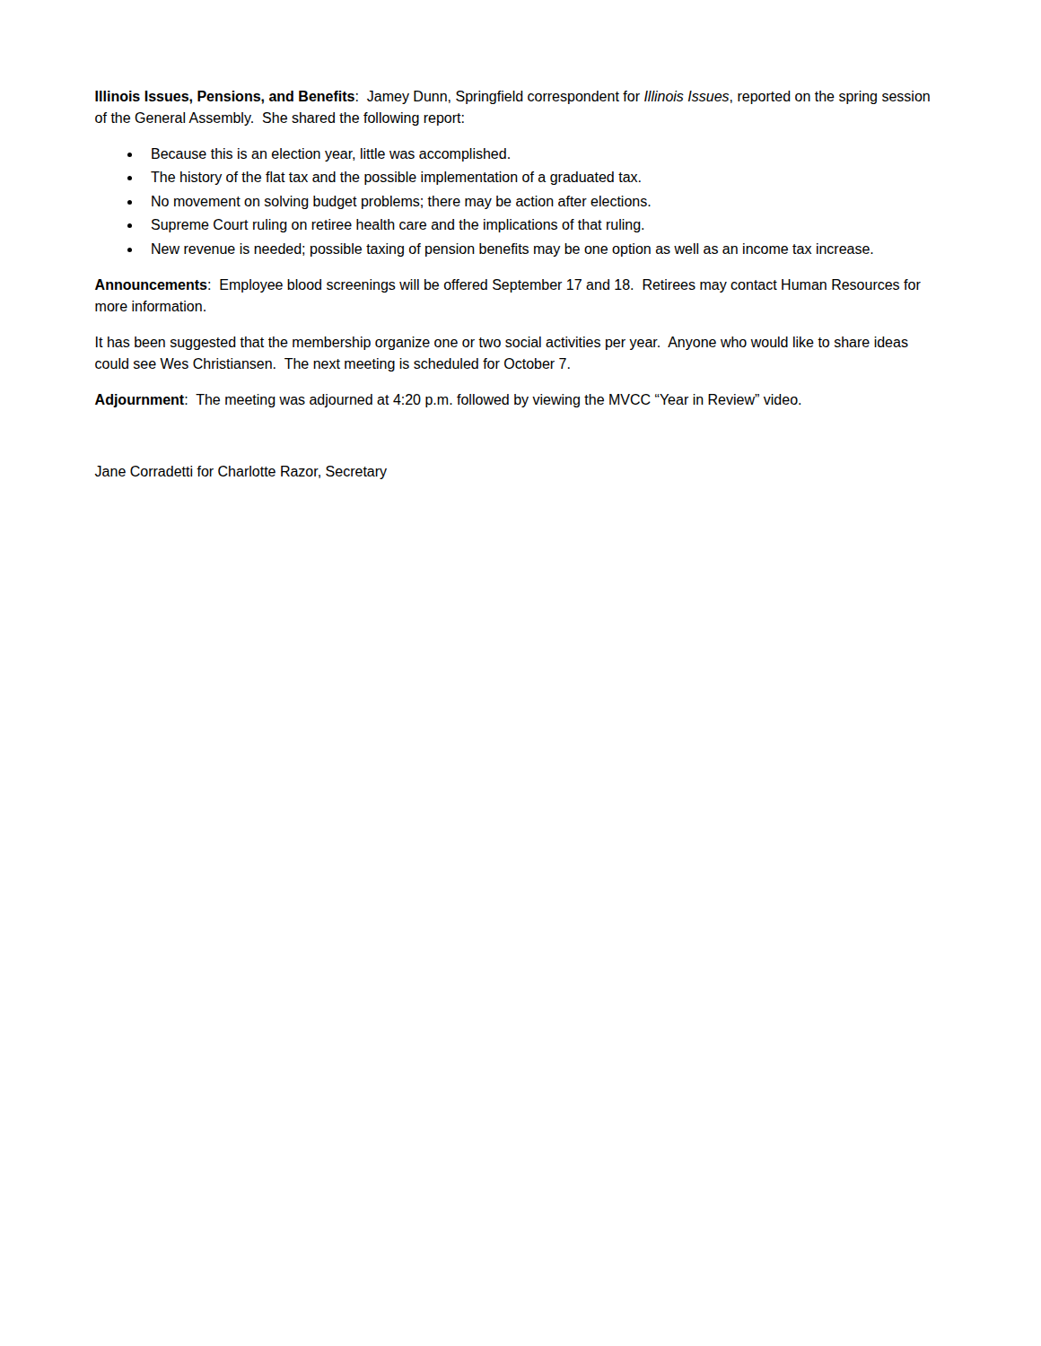Illinois Issues, Pensions, and Benefits: Jamey Dunn, Springfield correspondent for Illinois Issues, reported on the spring session of the General Assembly. She shared the following report:
Because this is an election year, little was accomplished.
The history of the flat tax and the possible implementation of a graduated tax.
No movement on solving budget problems; there may be action after elections.
Supreme Court ruling on retiree health care and the implications of that ruling.
New revenue is needed; possible taxing of pension benefits may be one option as well as an income tax increase.
Announcements: Employee blood screenings will be offered September 17 and 18. Retirees may contact Human Resources for more information.
It has been suggested that the membership organize one or two social activities per year. Anyone who would like to share ideas could see Wes Christiansen. The next meeting is scheduled for October 7.
Adjournment: The meeting was adjourned at 4:20 p.m. followed by viewing the MVCC “Year in Review” video.
Jane Corradetti for Charlotte Razor, Secretary